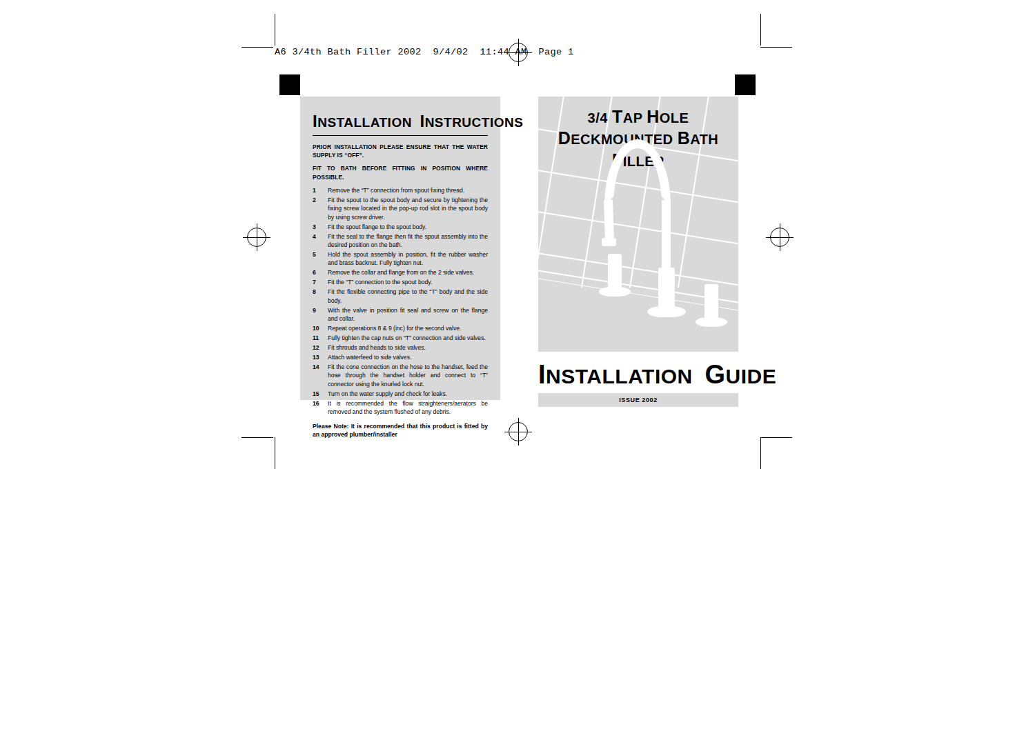A6 3/4th Bath Filler 2002 9/4/02 11:44 AM Page 1
INSTALLATION INSTRUCTIONS
PRIOR INSTALLATION PLEASE ENSURE THAT THE WATER SUPPLY IS “OFF”.
FIT TO BATH BEFORE FITTING IN POSITION WHERE POSSIBLE.
Remove the “T” connection from spout fixing thread.
Fit the spout to the spout body and secure by tightening the fixing screw located in the pop-up rod slot in the spout body by using screw driver.
Fit the spout flange to the spout body.
Fit the seal to the flange then fit the spout assembly into the desired position on the bath.
Hold the spout assembly in position, fit the rubber washer and brass backnut. Fully tighten nut.
Remove the collar and flange from on the 2 side valves.
Fit the “T” connection to the spout body.
Fit the flexible connecting pipe to the “T” body and the side body.
With the valve in position fit seal and screw on the flange and collar.
Repeat operations 8 & 9 (inc) for the second valve.
Fully tighten the cap nuts on “T” connection and side valves.
Fit shrouds and heads to side valves.
Attach waterfeed to side valves.
Fit the cone connection on the hose to the handset, feed the hose through the handset holder and connect to “T” connector using the knurled lock nut.
Turn on the water supply and check for leaks.
It is recommended the flow straighteners/aerators be removed and the system flushed of any debris.
Please Note: It is recommended that this product is fitted by an approved plumber/installer
3/4 TAP HOLE DECKMOUNTED BATH FILLER
INSTALLATION GUIDE
ISSUE 2002